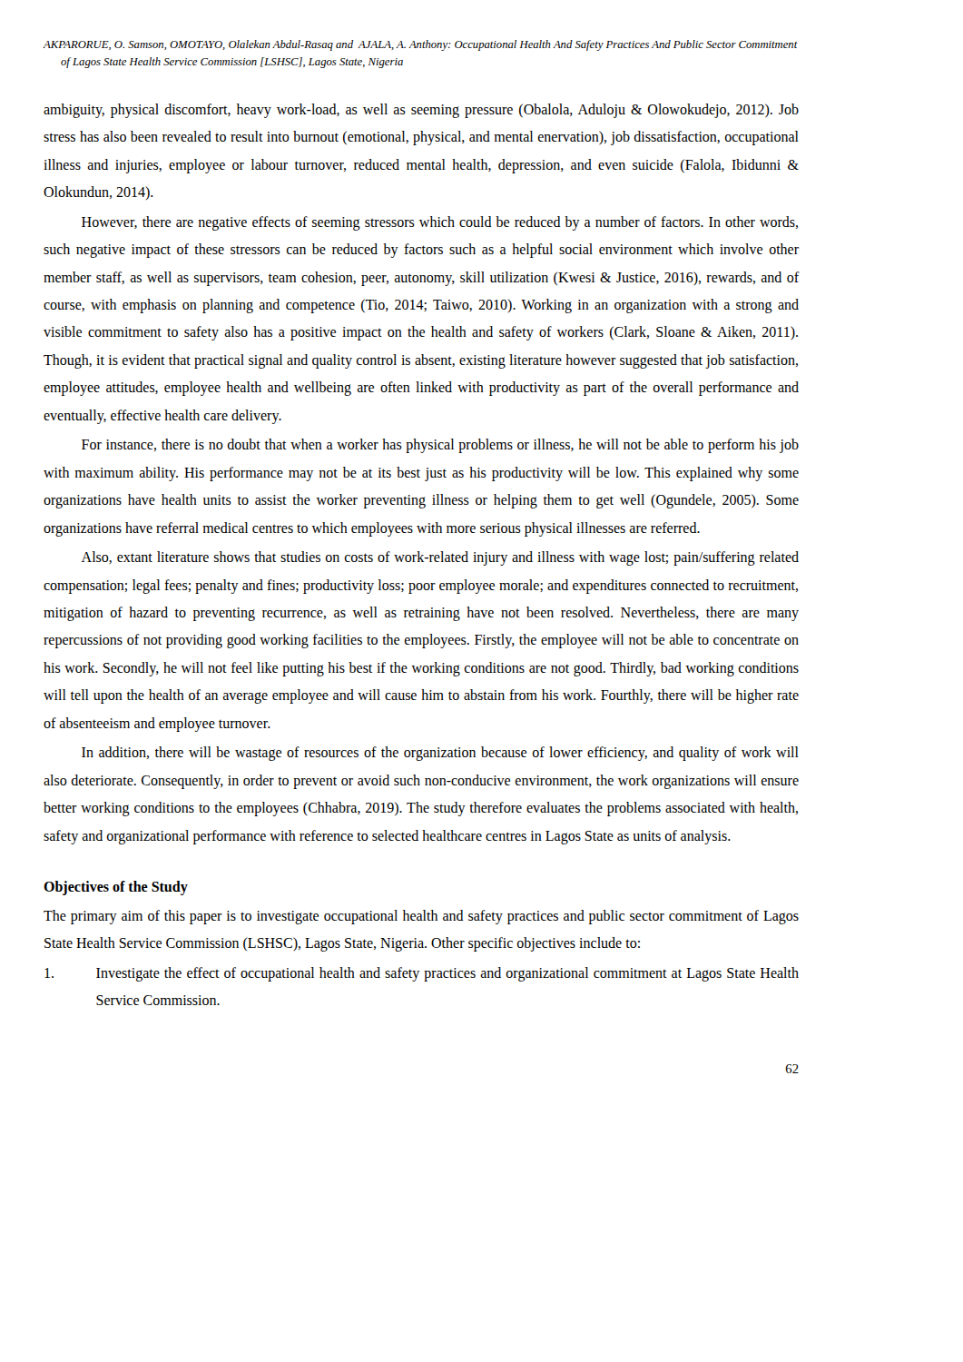AKPARORUE, O. Samson, OMOTAYO, Olalekan Abdul-Rasaq and AJALA, A. Anthony: Occupational Health And Safety Practices And Public Sector Commitment of Lagos State Health Service Commission [LSHSC], Lagos State, Nigeria
ambiguity, physical discomfort, heavy work-load, as well as seeming pressure (Obalola, Aduloju & Olowokudejo, 2012). Job stress has also been revealed to result into burnout (emotional, physical, and mental enervation), job dissatisfaction, occupational illness and injuries, employee or labour turnover, reduced mental health, depression, and even suicide (Falola, Ibidunni & Olokundun, 2014).
However, there are negative effects of seeming stressors which could be reduced by a number of factors. In other words, such negative impact of these stressors can be reduced by factors such as a helpful social environment which involve other member staff, as well as supervisors, team cohesion, peer, autonomy, skill utilization (Kwesi & Justice, 2016), rewards, and of course, with emphasis on planning and competence (Tio, 2014; Taiwo, 2010). Working in an organization with a strong and visible commitment to safety also has a positive impact on the health and safety of workers (Clark, Sloane & Aiken, 2011). Though, it is evident that practical signal and quality control is absent, existing literature however suggested that job satisfaction, employee attitudes, employee health and wellbeing are often linked with productivity as part of the overall performance and eventually, effective health care delivery.
For instance, there is no doubt that when a worker has physical problems or illness, he will not be able to perform his job with maximum ability. His performance may not be at its best just as his productivity will be low. This explained why some organizations have health units to assist the worker preventing illness or helping them to get well (Ogundele, 2005). Some organizations have referral medical centres to which employees with more serious physical illnesses are referred.
Also, extant literature shows that studies on costs of work-related injury and illness with wage lost; pain/suffering related compensation; legal fees; penalty and fines; productivity loss; poor employee morale; and expenditures connected to recruitment, mitigation of hazard to preventing recurrence, as well as retraining have not been resolved. Nevertheless, there are many repercussions of not providing good working facilities to the employees. Firstly, the employee will not be able to concentrate on his work. Secondly, he will not feel like putting his best if the working conditions are not good. Thirdly, bad working conditions will tell upon the health of an average employee and will cause him to abstain from his work. Fourthly, there will be higher rate of absenteeism and employee turnover.
In addition, there will be wastage of resources of the organization because of lower efficiency, and quality of work will also deteriorate. Consequently, in order to prevent or avoid such non-conducive environment, the work organizations will ensure better working conditions to the employees (Chhabra, 2019). The study therefore evaluates the problems associated with health, safety and organizational performance with reference to selected healthcare centres in Lagos State as units of analysis.
Objectives of the Study
The primary aim of this paper is to investigate occupational health and safety practices and public sector commitment of Lagos State Health Service Commission (LSHSC), Lagos State, Nigeria. Other specific objectives include to:
Investigate the effect of occupational health and safety practices and organizational commitment at Lagos State Health Service Commission.
62